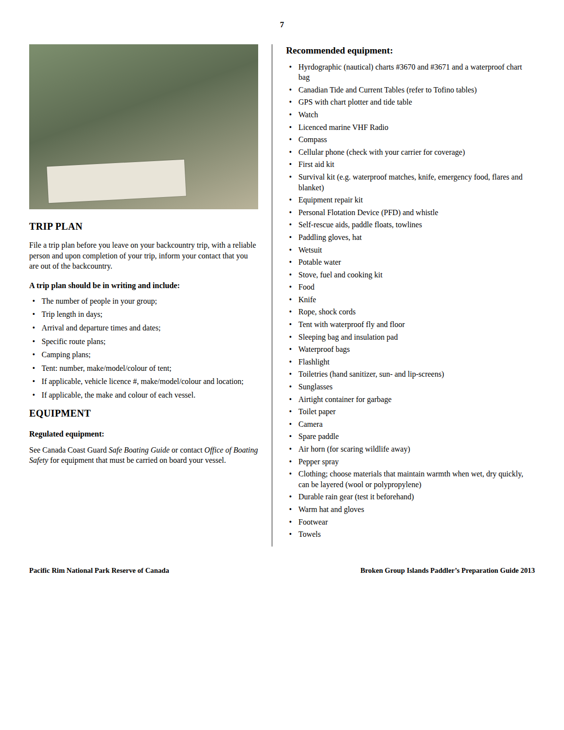7
TRIP PLAN
File a trip plan before you leave on your backcountry trip, with a reliable person and upon completion of your trip, inform your contact that you are out of the backcountry.
A trip plan should be in writing and include:
The number of people in your group;
Trip length in days;
Arrival and departure times and dates;
Specific route plans;
Camping plans;
Tent: number, make/model/colour of tent;
If applicable, vehicle licence #, make/model/colour and location;
If applicable, the make and colour of each vessel.
EQUIPMENT
Regulated equipment:
See Canada Coast Guard Safe Boating Guide or contact Office of Boating Safety for equipment that must be carried on board your vessel.
Recommended equipment:
Hyrdographic (nautical) charts #3670 and #3671 and a waterproof chart bag
Canadian Tide and Current Tables (refer to Tofino tables)
GPS with chart plotter and tide table
Watch
Licenced marine VHF Radio
Compass
Cellular phone (check with your carrier for coverage)
First aid kit
Survival kit (e.g. waterproof matches, knife, emergency food, flares and blanket)
Equipment repair kit
Personal Flotation Device (PFD) and whistle
Self-rescue aids, paddle floats, towlines
Paddling gloves, hat
Wetsuit
Potable water
Stove, fuel and cooking kit
Food
Knife
Rope, shock cords
Tent with waterproof fly and floor
Sleeping bag and insulation pad
Waterproof bags
Flashlight
Toiletries (hand sanitizer, sun- and lip-screens)
Sunglasses
Airtight container for garbage
Toilet paper
Camera
Spare paddle
Air horn (for scaring wildlife away)
Pepper spray
Clothing; choose materials that maintain warmth when wet, dry quickly, can be layered (wool or polypropylene)
Durable rain gear (test it beforehand)
Warm hat and gloves
Footwear
Towels
Pacific Rim National Park Reserve of Canada Broken Group Islands Paddler’s Preparation Guide 2013